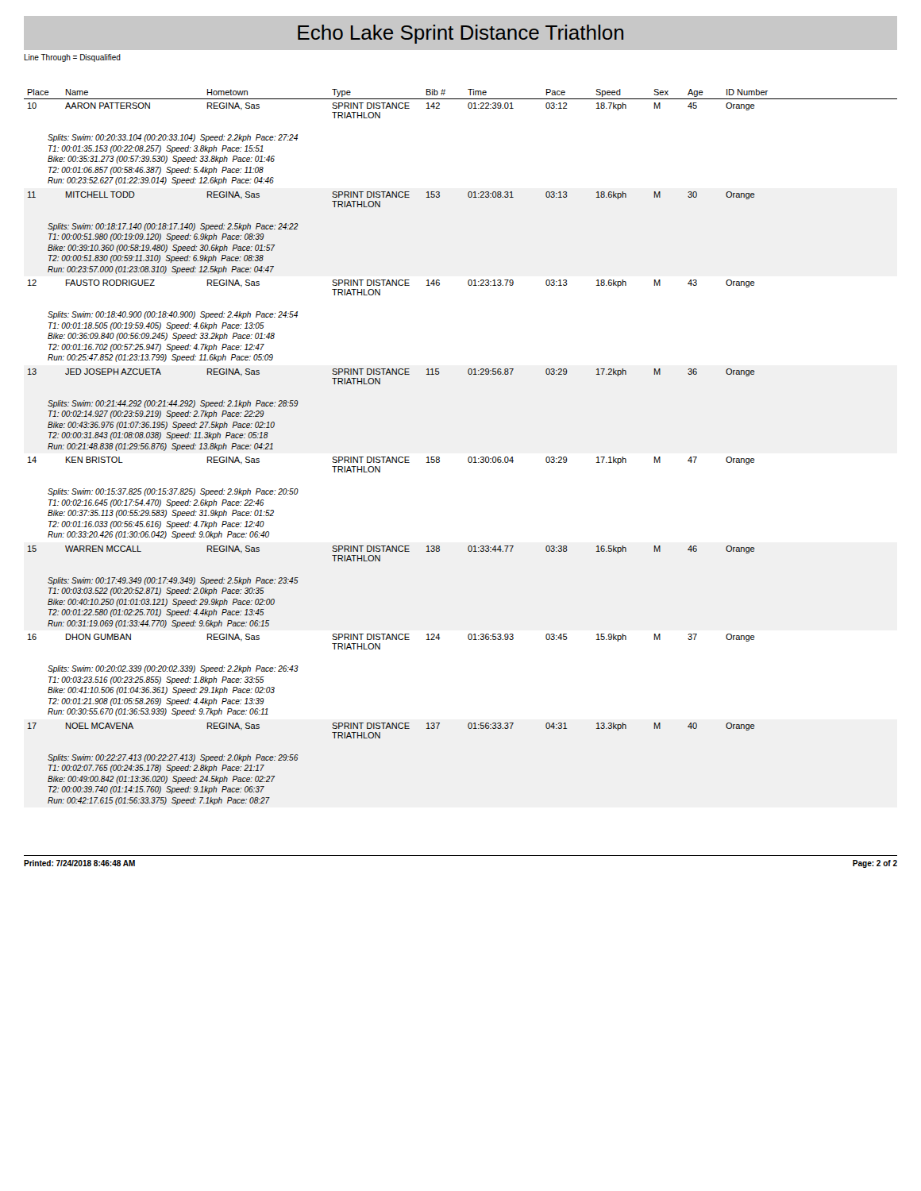Echo Lake Sprint Distance Triathlon
Line Through = Disqualified
| Place | Name | Hometown | Type | Bib # | Time | Pace | Speed | Sex | Age | ID Number |
| --- | --- | --- | --- | --- | --- | --- | --- | --- | --- | --- |
| 10 | AARON PATTERSON | REGINA, Sas | SPRINT DISTANCE TRIATHLON | 142 | 01:22:39.01 | 03:12 | 18.7kph | M | 45 | Orange |
| Splits: Swim: 00:20:33.104 (00:20:33.104) Speed: 2.2kph Pace: 27:24 T1: 00:01:35.153 (00:22:08.257) Speed: 3.8kph Pace: 15:51 Bike: 00:35:31.273 (00:57:39.530) Speed: 33.8kph Pace: 01:46 T2: 00:01:06.857 (00:58:46.387) Speed: 5.4kph Pace: 11:08 Run: 00:23:52.627 (01:22:39.014) Speed: 12.6kph Pace: 04:46 |
| 11 | MITCHELL TODD | REGINA, Sas | SPRINT DISTANCE TRIATHLON | 153 | 01:23:08.31 | 03:13 | 18.6kph | M | 30 | Orange |
| Splits: Swim: 00:18:17.140 (00:18:17.140) Speed: 2.5kph Pace: 24:22 T1: 00:00:51.980 (00:19:09.120) Speed: 6.9kph Pace: 08:39 Bike: 00:39:10.360 (00:58:19.480) Speed: 30.6kph Pace: 01:57 T2: 00:00:51.830 (00:59:11.310) Speed: 6.9kph Pace: 08:38 Run: 00:23:57.000 (01:23:08.310) Speed: 12.5kph Pace: 04:47 |
| 12 | FAUSTO RODRIGUEZ | REGINA, Sas | SPRINT DISTANCE TRIATHLON | 146 | 01:23:13.79 | 03:13 | 18.6kph | M | 43 | Orange |
| Splits: Swim: 00:18:40.900 (00:18:40.900) Speed: 2.4kph Pace: 24:54 T1: 00:01:18.505 (00:19:59.405) Speed: 4.6kph Pace: 13:05 Bike: 00:36:09.840 (00:56:09.245) Speed: 33.2kph Pace: 01:48 T2: 00:01:16.702 (00:57:25.947) Speed: 4.7kph Pace: 12:47 Run: 00:25:47.852 (01:23:13.799) Speed: 11.6kph Pace: 05:09 |
| 13 | JED JOSEPH AZCUETA | REGINA, Sas | SPRINT DISTANCE TRIATHLON | 115 | 01:29:56.87 | 03:29 | 17.2kph | M | 36 | Orange |
| Splits: Swim: 00:21:44.292 (00:21:44.292) Speed: 2.1kph Pace: 28:59 T1: 00:02:14.927 (00:23:59.219) Speed: 2.7kph Pace: 22:29 Bike: 00:43:36.976 (01:07:36.195) Speed: 27.5kph Pace: 02:10 T2: 00:00:31.843 (01:08:08.038) Speed: 11.3kph Pace: 05:18 Run: 00:21:48.838 (01:29:56.876) Speed: 13.8kph Pace: 04:21 |
| 14 | KEN BRISTOL | REGINA, Sas | SPRINT DISTANCE TRIATHLON | 158 | 01:30:06.04 | 03:29 | 17.1kph | M | 47 | Orange |
| Splits: Swim: 00:15:37.825 (00:15:37.825) Speed: 2.9kph Pace: 20:50 T1: 00:02:16.645 (00:17:54.470) Speed: 2.6kph Pace: 22:46 Bike: 00:37:35.113 (00:55:29.583) Speed: 31.9kph Pace: 01:52 T2: 00:01:16.033 (00:56:45.616) Speed: 4.7kph Pace: 12:40 Run: 00:33:20.426 (01:30:06.042) Speed: 9.0kph Pace: 06:40 |
| 15 | WARREN MCCALL | REGINA, Sas | SPRINT DISTANCE TRIATHLON | 138 | 01:33:44.77 | 03:38 | 16.5kph | M | 46 | Orange |
| Splits: Swim: 00:17:49.349 (00:17:49.349) Speed: 2.5kph Pace: 23:45 T1: 00:03:03.522 (00:20:52.871) Speed: 2.0kph Pace: 30:35 Bike: 00:40:10.250 (01:01:03.121) Speed: 29.9kph Pace: 02:00 T2: 00:01:22.580 (01:02:25.701) Speed: 4.4kph Pace: 13:45 Run: 00:31:19.069 (01:33:44.770) Speed: 9.6kph Pace: 06:15 |
| 16 | DHON GUMBAN | REGINA, Sas | SPRINT DISTANCE TRIATHLON | 124 | 01:36:53.93 | 03:45 | 15.9kph | M | 37 | Orange |
| Splits: Swim: 00:20:02.339 (00:20:02.339) Speed: 2.2kph Pace: 26:43 T1: 00:03:23.516 (00:23:25.855) Speed: 1.8kph Pace: 33:55 Bike: 00:41:10.506 (01:04:36.361) Speed: 29.1kph Pace: 02:03 T2: 00:01:21.908 (01:05:58.269) Speed: 4.4kph Pace: 13:39 Run: 00:30:55.670 (01:36:53.939) Speed: 9.7kph Pace: 06:11 |
| 17 | NOEL MCAVENA | REGINA, Sas | SPRINT DISTANCE TRIATHLON | 137 | 01:56:33.37 | 04:31 | 13.3kph | M | 40 | Orange |
| Splits: Swim: 00:22:27.413 (00:22:27.413) Speed: 2.0kph Pace: 29:56 T1: 00:02:07.765 (00:24:35.178) Speed: 2.8kph Pace: 21:17 Bike: 00:49:00.842 (01:13:36.020) Speed: 24.5kph Pace: 02:27 T2: 00:00:39.740 (01:14:15.760) Speed: 9.1kph Pace: 06:37 Run: 00:42:17.615 (01:56:33.375) Speed: 7.1kph Pace: 08:27 |
Printed: 7/24/2018 8:46:48 AM Page: 2 of 2